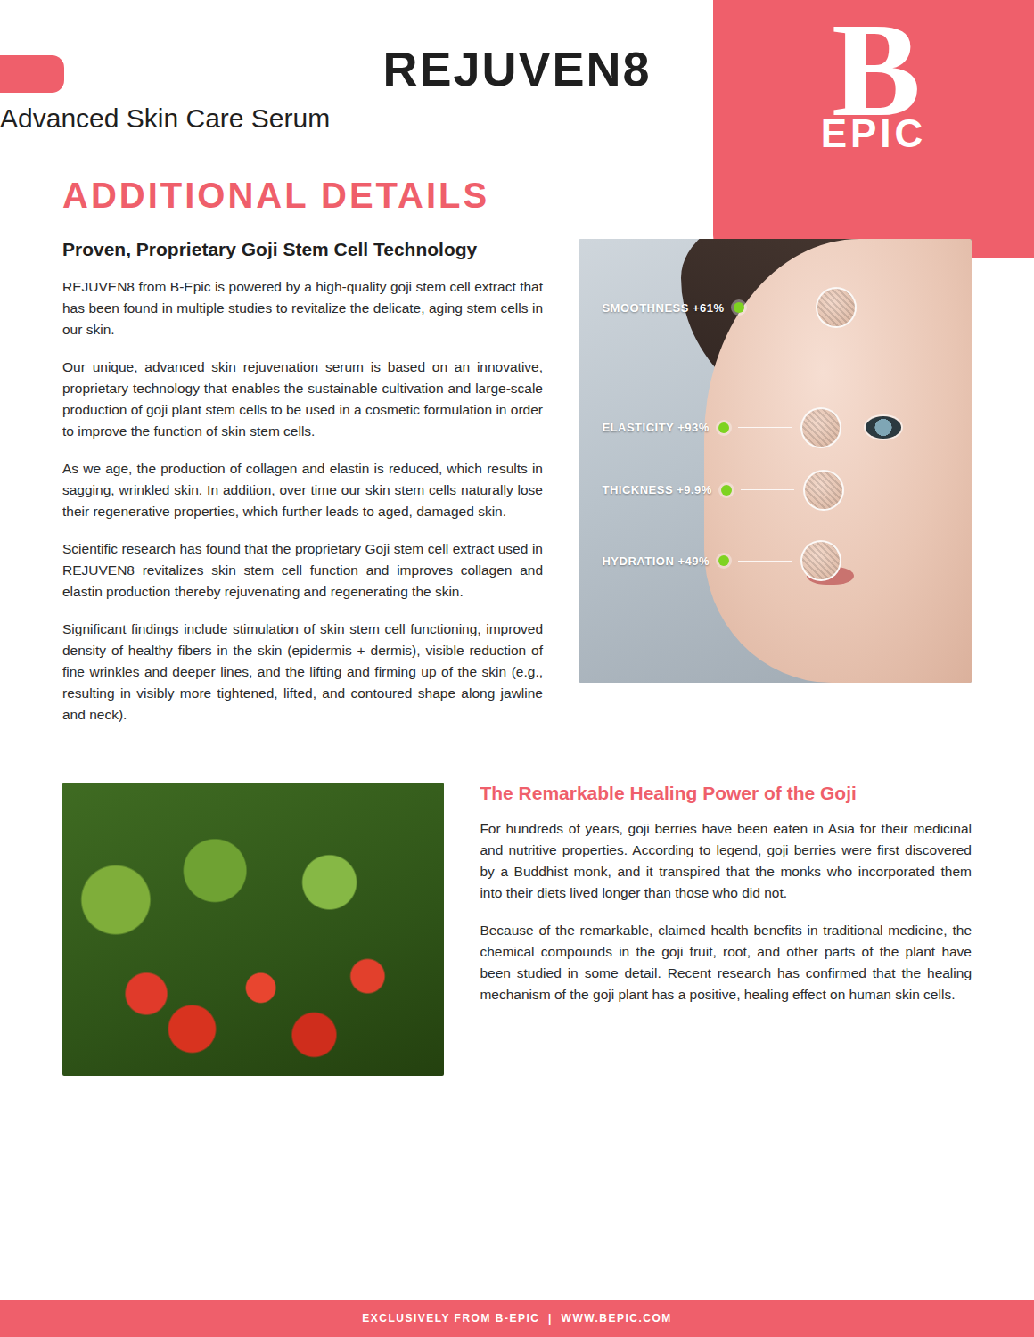B EPIC
REJUVEN8
Advanced Skin Care Serum
ADDITIONAL DETAILS
Proven, Proprietary Goji Stem Cell Technology
REJUVEN8 from B-Epic is powered by a high-quality goji stem cell extract that has been found in multiple studies to revitalize the delicate, aging stem cells in our skin.
Our unique, advanced skin rejuvenation serum is based on an innovative, proprietary technology that enables the sustainable cultivation and large-scale production of goji plant stem cells to be used in a cosmetic formulation in order to improve the function of skin stem cells.
As we age, the production of collagen and elastin is reduced, which results in sagging, wrinkled skin. In addition, over time our skin stem cells naturally lose their regenerative properties, which further leads to aged, damaged skin.
Scientific research has found that the proprietary Goji stem cell extract used in REJUVEN8 revitalizes skin stem cell function and improves collagen and elastin production thereby rejuvenating and regenerating the skin.
Significant findings include stimulation of skin stem cell functioning, improved density of healthy fibers in the skin (epidermis + dermis), visible reduction of fine wrinkles and deeper lines, and the lifting and firming up of the skin (e.g., resulting in visibly more tightened, lifted, and contoured shape along jawline and neck).
SMOOTHNESS +61%
ELASTICITY +93%
THICKNESS +9.9%
HYDRATION +49%
The Remarkable Healing Power of the Goji
For hundreds of years, goji berries have been eaten in Asia for their medicinal and nutritive properties. According to legend, goji berries were first discovered by a Buddhist monk, and it transpired that the monks who incorporated them into their diets lived longer than those who did not.
Because of the remarkable, claimed health benefits in traditional medicine, the chemical compounds in the goji fruit, root, and other parts of the plant have been studied in some detail. Recent research has confirmed that the healing mechanism of the goji plant has a positive, healing effect on human skin cells.
EXCLUSIVELY FROM B-EPIC | WWW.BEPIC.COM